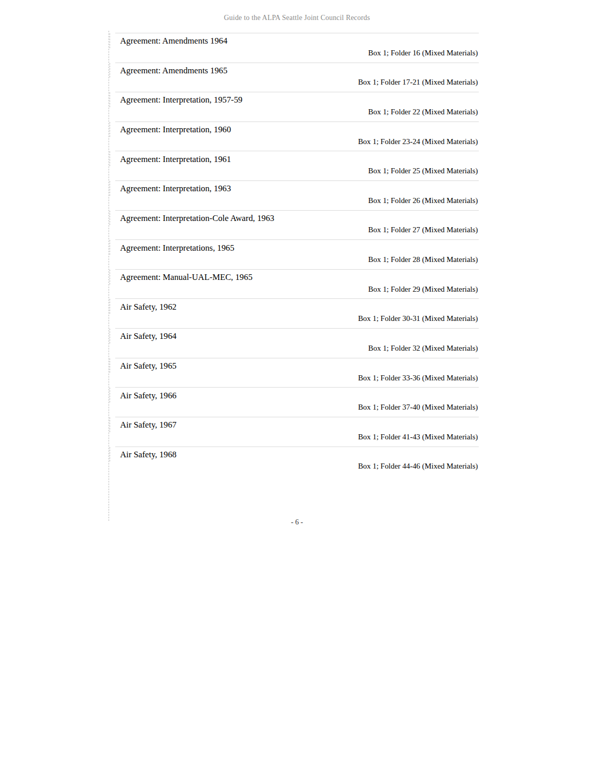Guide to the ALPA Seattle Joint Council Records
Agreement: Amendments 1964
Box 1; Folder 16 (Mixed Materials)
Agreement: Amendments 1965
Box 1; Folder 17-21 (Mixed Materials)
Agreement: Interpretation, 1957-59
Box 1; Folder 22 (Mixed Materials)
Agreement: Interpretation, 1960
Box 1; Folder 23-24 (Mixed Materials)
Agreement: Interpretation, 1961
Box 1; Folder 25 (Mixed Materials)
Agreement: Interpretation, 1963
Box 1; Folder 26 (Mixed Materials)
Agreement: Interpretation-Cole Award, 1963
Box 1; Folder 27 (Mixed Materials)
Agreement: Interpretations, 1965
Box 1; Folder 28 (Mixed Materials)
Agreement: Manual-UAL-MEC, 1965
Box 1; Folder 29 (Mixed Materials)
Air Safety, 1962
Box 1; Folder 30-31 (Mixed Materials)
Air Safety, 1964
Box 1; Folder 32 (Mixed Materials)
Air Safety, 1965
Box 1; Folder 33-36 (Mixed Materials)
Air Safety, 1966
Box 1; Folder 37-40 (Mixed Materials)
Air Safety, 1967
Box 1; Folder 41-43 (Mixed Materials)
Air Safety, 1968
Box 1; Folder 44-46 (Mixed Materials)
- 6 -